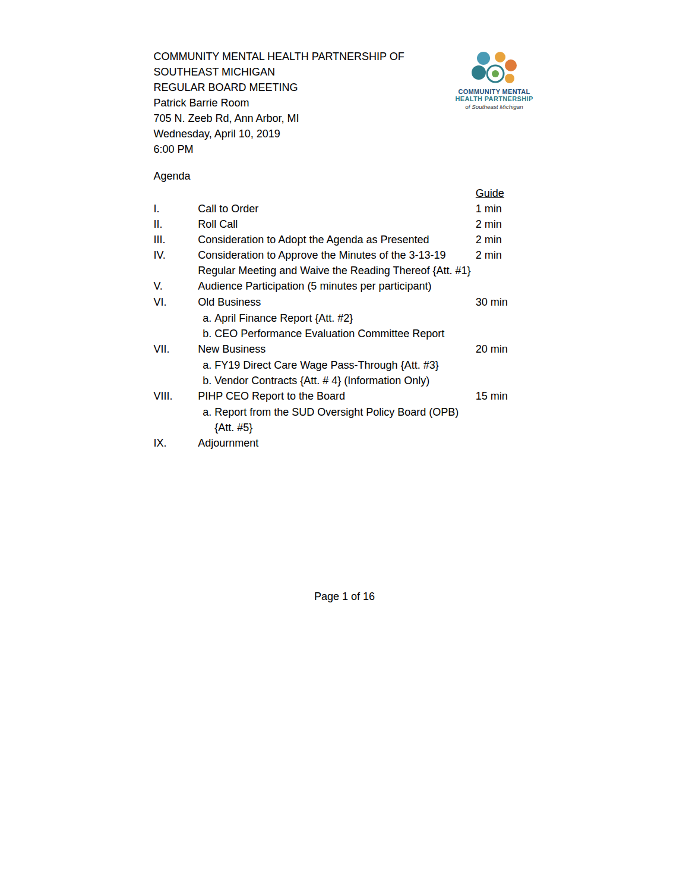COMMUNITY MENTAL HEALTH PARTNERSHIP OF SOUTHEAST MICHIGAN
REGULAR BOARD MEETING
Patrick Barrie Room
705 N. Zeeb Rd, Ann Arbor, MI
Wednesday, April 10, 2019
6:00 PM
COMMUNITY MENTAL
HEALTH PARTNERSHIP
of Southeast Michigan
Agenda
| | | Guide |
| I. | Call to Order | 1 min |
| II. | Roll Call | 2 min |
| III. | Consideration to Adopt the Agenda as Presented | 2 min |
| IV. | Consideration to Approve the Minutes of the 3-13-19 Regular Meeting and Waive the Reading Thereof {Att. #1} | 2 min |
| V. | Audience Participation (5 minutes per participant) | |
| VI. | Old Business April Finance Report {Att. #2} CEO Performance Evaluation Committee Report | 30 min |
| VII. | New Business FY19 Direct Care Wage Pass-Through {Att. #3} Vendor Contracts {Att. # 4} (Information Only) | 20 min |
| VIII. | PIHP CEO Report to the Board Report from the SUD Oversight Policy Board (OPB) {Att. #5} | 15 min |
| IX. | Adjournment | |
Page 1 of 16